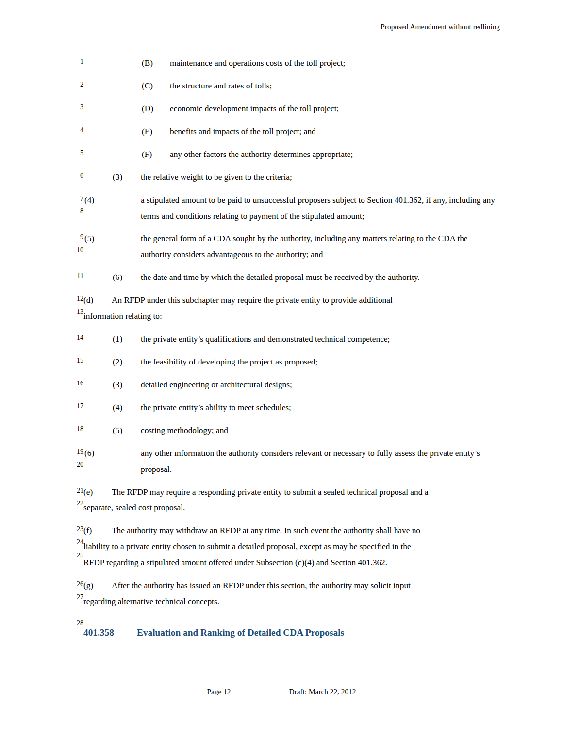Proposed Amendment without redlining
| 1 | (B) maintenance and operations costs of the toll project; |
| 2 | (C) the structure and rates of tolls; |
| 3 | (D) economic development impacts of the toll project; |
| 4 | (E) benefits and impacts of the toll project; and |
| 5 | (F) any other factors the authority determines appropriate; |
| 6 | (3) the relative weight to be given to the criteria; |
| 7 8 | (4) a stipulated amount to be paid to unsuccessful proposers subject to Section 401.362, if any, including any terms and conditions relating to payment of the stipulated amount; |
| 9 10 | (5) the general form of a CDA sought by the authority, including any matters relating to the CDA the authority considers advantageous to the authority; and |
| 11 | (6) the date and time by which the detailed proposal must be received by the authority. |
| 12 13 | (d) An RFDP under this subchapter may require the private entity to provide additional information relating to: |
| 14 | (1) the private entity’s qualifications and demonstrated technical competence; |
| 15 | (2) the feasibility of developing the project as proposed; |
| 16 | (3) detailed engineering or architectural designs; |
| 17 | (4) the private entity’s ability to meet schedules; |
| 18 | (5) costing methodology; and |
| 19 20 | (6) any other information the authority considers relevant or necessary to fully assess the private entity’s proposal. |
| 21 22 | (e) The RFDP may require a responding private entity to submit a sealed technical proposal and a separate, sealed cost proposal. |
| 23 24 25 | (f) The authority may withdraw an RFDP at any time. In such event the authority shall have no liability to a private entity chosen to submit a detailed proposal, except as may be specified in the RFDP regarding a stipulated amount offered under Subsection (c)(4) and Section 401.362. |
| 26 27 | (g) After the authority has issued an RFDP under this section, the authority may solicit input regarding alternative technical concepts. |
| 28 | 401.358 Evaluation and Ranking of Detailed CDA Proposals |
Page 12 Draft: March 22, 2012